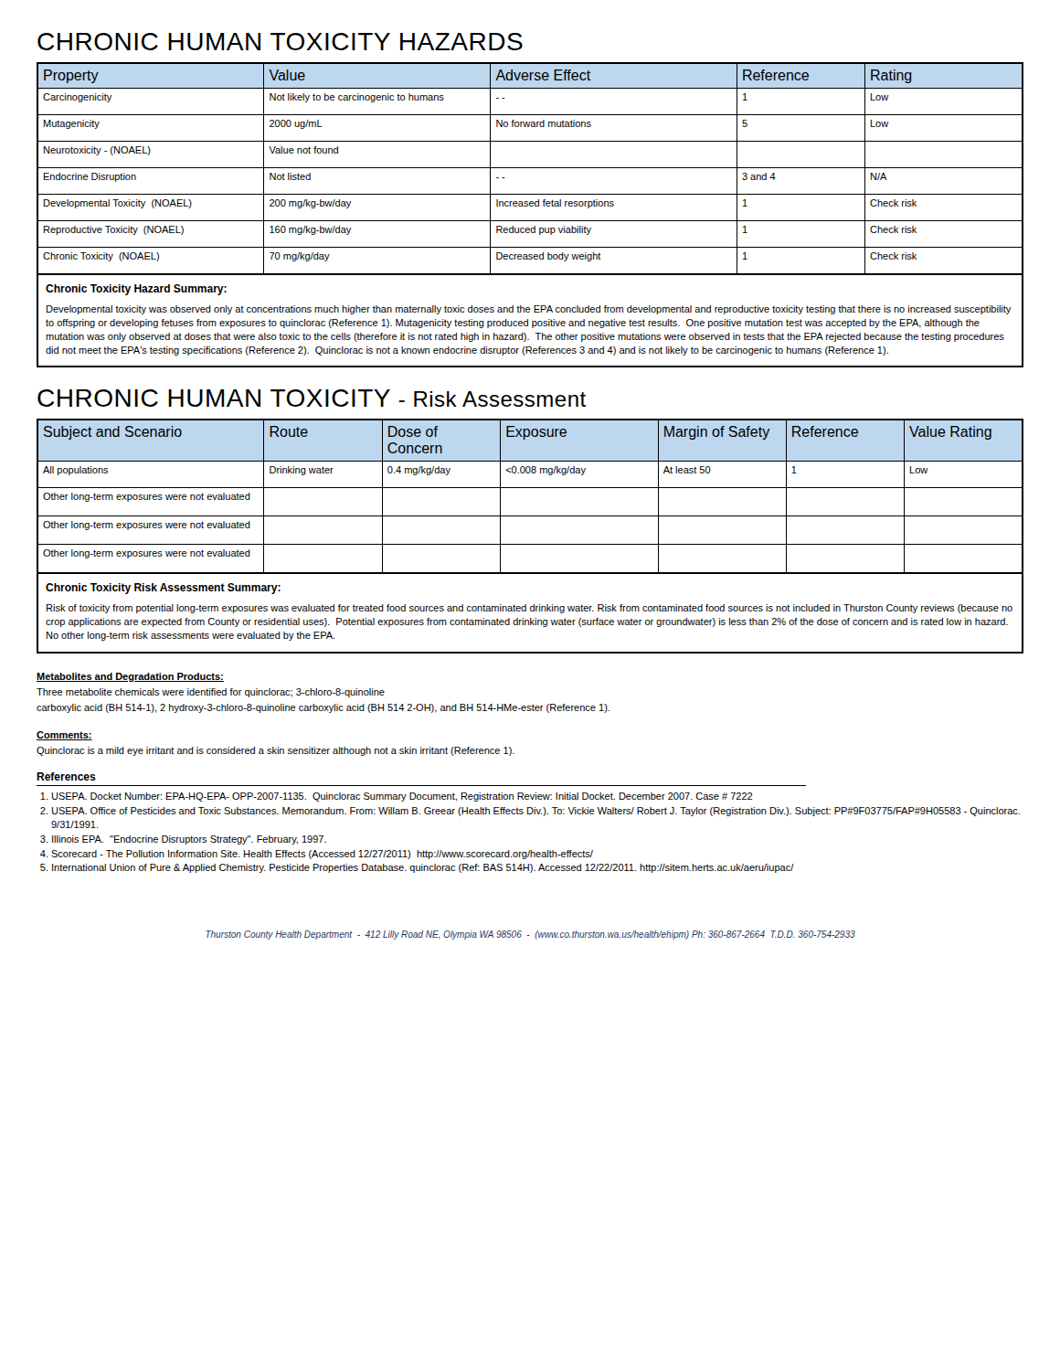CHRONIC HUMAN TOXICITY HAZARDS
| Property | Value | Adverse Effect | Reference | Rating |
| --- | --- | --- | --- | --- |
| Carcinogenicity | Not likely to be carcinogenic to humans | - - | 1 | Low |
| Mutagenicity | 2000 ug/mL | No forward mutations | 5 | Low |
| Neurotoxicity - (NOAEL) | Value not found | | | |
| Endocrine Disruption | Not listed | - - | 3 and 4 | N/A |
| Developmental Toxicity (NOAEL) | 200 mg/kg-bw/day | Increased fetal resorptions | 1 | Check risk |
| Reproductive Toxicity (NOAEL) | 160 mg/kg-bw/day | Reduced pup viability | 1 | Check risk |
| Chronic Toxicity (NOAEL) | 70 mg/kg/day | Decreased body weight | 1 | Check risk |
Chronic Toxicity Hazard Summary:
Developmental toxicity was observed only at concentrations much higher than maternally toxic doses and the EPA concluded from developmental and reproductive toxicity testing that there is no increased susceptibility to offspring or developing fetuses from exposures to quinclorac (Reference 1). Mutagenicity testing produced positive and negative test results. One positive mutation test was accepted by the EPA, although the mutation was only observed at doses that were also toxic to the cells (therefore it is not rated high in hazard). The other positive mutations were observed in tests that the EPA rejected because the testing procedures did not meet the EPA's testing specifications (Reference 2). Quinclorac is not a known endocrine disruptor (References 3 and 4) and is not likely to be carcinogenic to humans (Reference 1).
CHRONIC HUMAN TOXICITY - Risk Assessment
| Subject and Scenario | Route | Dose of Concern | Exposure | Margin of Safety | Reference | Value Rating |
| --- | --- | --- | --- | --- | --- | --- |
| All populations | Drinking water | 0.4 mg/kg/day | <0.008 mg/kg/day | At least 50 | 1 | Low |
| Other long-term exposures were not evaluated | | | | | | |
| Other long-term exposures were not evaluated | | | | | | |
| Other long-term exposures were not evaluated | | | | | | |
Chronic Toxicity Risk Assessment Summary:
Risk of toxicity from potential long-term exposures was evaluated for treated food sources and contaminated drinking water. Risk from contaminated food sources is not included in Thurston County reviews (because no crop applications are expected from County or residential uses). Potential exposures from contaminated drinking water (surface water or groundwater) is less than 2% of the dose of concern and is rated low in hazard. No other long-term risk assessments were evaluated by the EPA.
Metabolites and Degradation Products:
Three metabolite chemicals were identified for quinclorac; 3-chloro-8-quinoline
carboxylic acid (BH 514-1), 2 hydroxy-3-chloro-8-quinoline carboxylic acid (BH 514 2-OH), and BH 514-HMe-ester (Reference 1).
Comments:
Quinclorac is a mild eye irritant and is considered a skin sensitizer although not a skin irritant (Reference 1).
References
USEPA. Docket Number: EPA-HQ-EPA- OPP-2007-1135. Quinclorac Summary Document, Registration Review: Initial Docket. December 2007. Case # 7222
USEPA. Office of Pesticides and Toxic Substances. Memorandum. From: Willam B. Greear (Health Effects Div.). To: Vickie Walters/ Robert J. Taylor (Registration Div.). Subject: PP#9F03775/FAP#9H05583 - Quinclorac. 9/31/1991.
Illinois EPA. "Endocrine Disruptors Strategy". February, 1997.
Scorecard - The Pollution Information Site. Health Effects (Accessed 12/27/2011) http://www.scorecard.org/health-effects/
International Union of Pure & Applied Chemistry. Pesticide Properties Database. quinclorac (Ref: BAS 514H). Accessed 12/22/2011. http://sitem.herts.ac.uk/aeru/iupac/
Thurston County Health Department - 412 Lilly Road NE, Olympia WA 98506 - (www.co.thurston.wa.us/health/ehipm) Ph: 360-867-2664 T.D.D. 360-754-2933